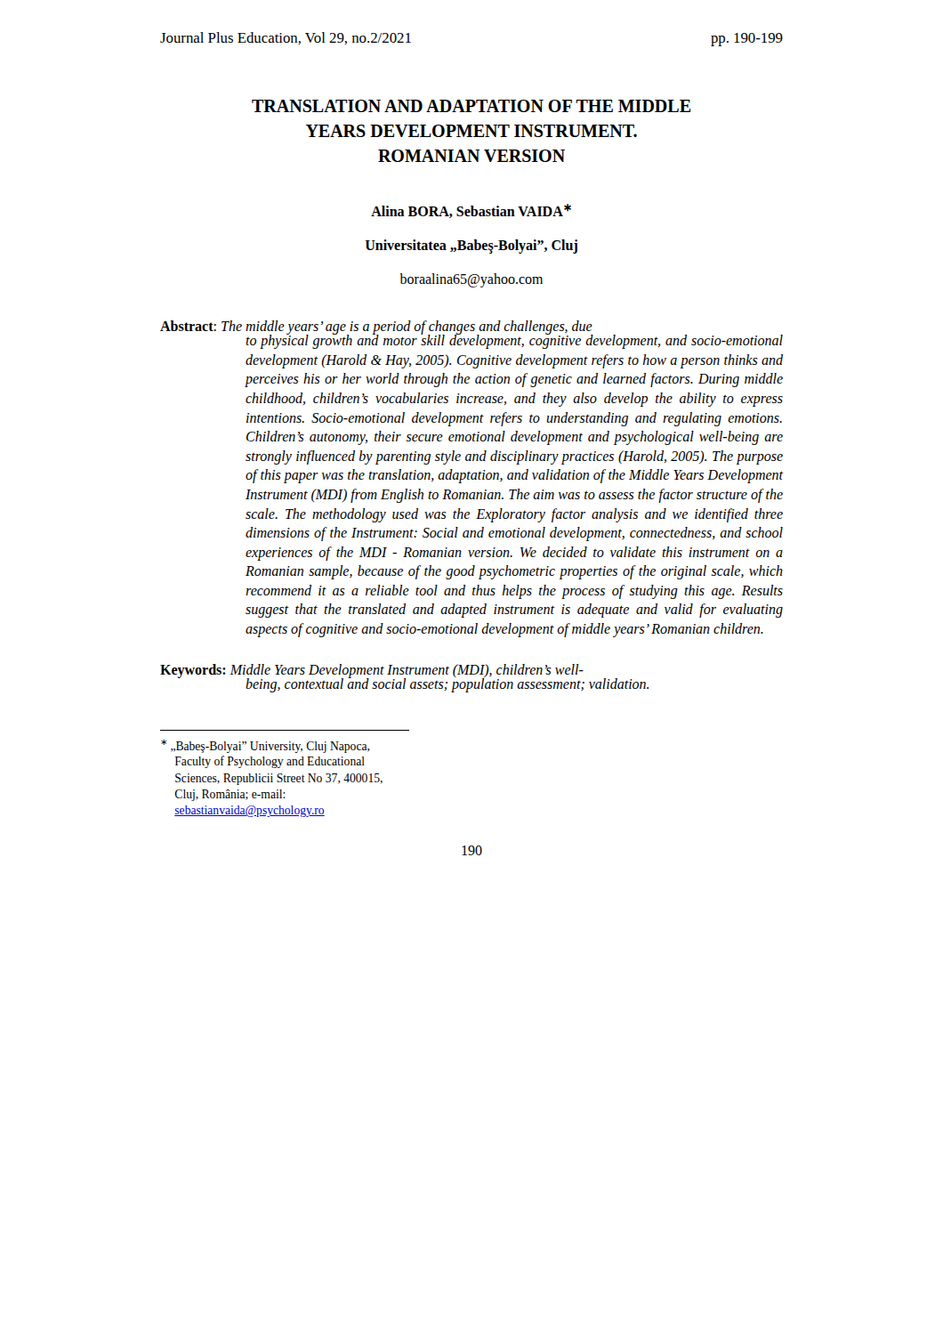Journal Plus Education, Vol 29, no.2/2021 pp. 190-199
Translation and Adaptation of the Middle
Years Development Instrument.
Romanian Version
Alina BORA, Sebastian VAIDA∗
Universitatea „Babeş-Bolyai”, Cluj
boraalina65@yahoo.com
Abstract: The middle years’ age is a period of changes and challenges, due
to physical growth and motor skill development, cognitive development, and socio-emotional development (Harold & Hay, 2005). Cognitive development refers to how a person thinks and perceives his or her world through the action of genetic and learned factors. During middle childhood, children’s vocabularies increase, and they also develop the ability to express intentions. Socio-emotional development refers to understanding and regulating emotions. Children’s autonomy, their secure emotional development and psychological well-being are strongly influenced by parenting style and disciplinary practices (Harold, 2005). The purpose of this paper was the translation, adaptation, and validation of the Middle Years Development Instrument (MDI) from English to Romanian. The aim was to assess the factor structure of the scale. The methodology used was the Exploratory factor analysis and we identified three dimensions of the Instrument: Social and emotional development, connectedness, and school experiences of the MDI - Romanian version. We decided to validate this instrument on a Romanian sample, because of the good psychometric properties of the original scale, which recommend it as a reliable tool and thus helps the process of studying this age. Results suggest that the translated and adapted instrument is adequate and valid for evaluating aspects of cognitive and socio-emotional development of middle years’ Romanian children.
Keywords: Middle Years Development Instrument (MDI), children’s well-
being, contextual and social assets; population assessment; validation.
∗ „Babeş-Bolyai” University, Cluj Napoca, Faculty of Psychology and Educational Sciences, Republicii Street No 37, 400015, Cluj, România; e-mail: sebastianvaida@psychology.ro
190